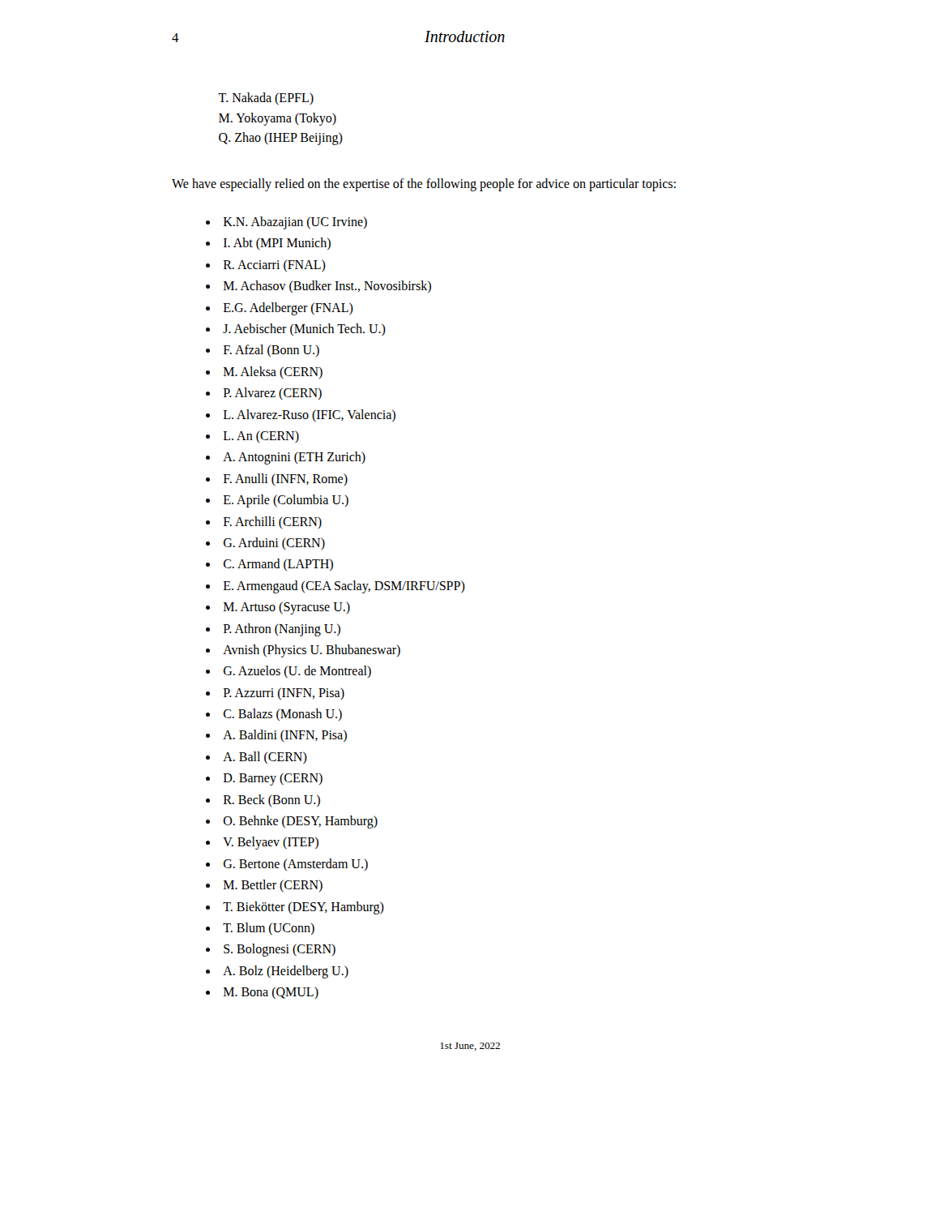4
Introduction
T. Nakada (EPFL)
M. Yokoyama (Tokyo)
Q. Zhao (IHEP Beijing)
We have especially relied on the expertise of the following people for advice on particular topics:
K.N. Abazajian (UC Irvine)
I. Abt (MPI Munich)
R. Acciarri (FNAL)
M. Achasov (Budker Inst., Novosibirsk)
E.G. Adelberger (FNAL)
J. Aebischer (Munich Tech. U.)
F. Afzal (Bonn U.)
M. Aleksa (CERN)
P. Alvarez (CERN)
L. Alvarez-Ruso (IFIC, Valencia)
L. An (CERN)
A. Antognini (ETH Zurich)
F. Anulli (INFN, Rome)
E. Aprile (Columbia U.)
F. Archilli (CERN)
G. Arduini (CERN)
C. Armand (LAPTH)
E. Armengaud (CEA Saclay, DSM/IRFU/SPP)
M. Artuso (Syracuse U.)
P. Athron (Nanjing U.)
Avnish (Physics U. Bhubaneswar)
G. Azuelos (U. de Montreal)
P. Azzurri (INFN, Pisa)
C. Balazs (Monash U.)
A. Baldini (INFN, Pisa)
A. Ball (CERN)
D. Barney (CERN)
R. Beck (Bonn U.)
O. Behnke (DESY, Hamburg)
V. Belyaev (ITEP)
G. Bertone (Amsterdam U.)
M. Bettler (CERN)
T. Biekötter (DESY, Hamburg)
T. Blum (UConn)
S. Bolognesi (CERN)
A. Bolz (Heidelberg U.)
M. Bona (QMUL)
1st June, 2022